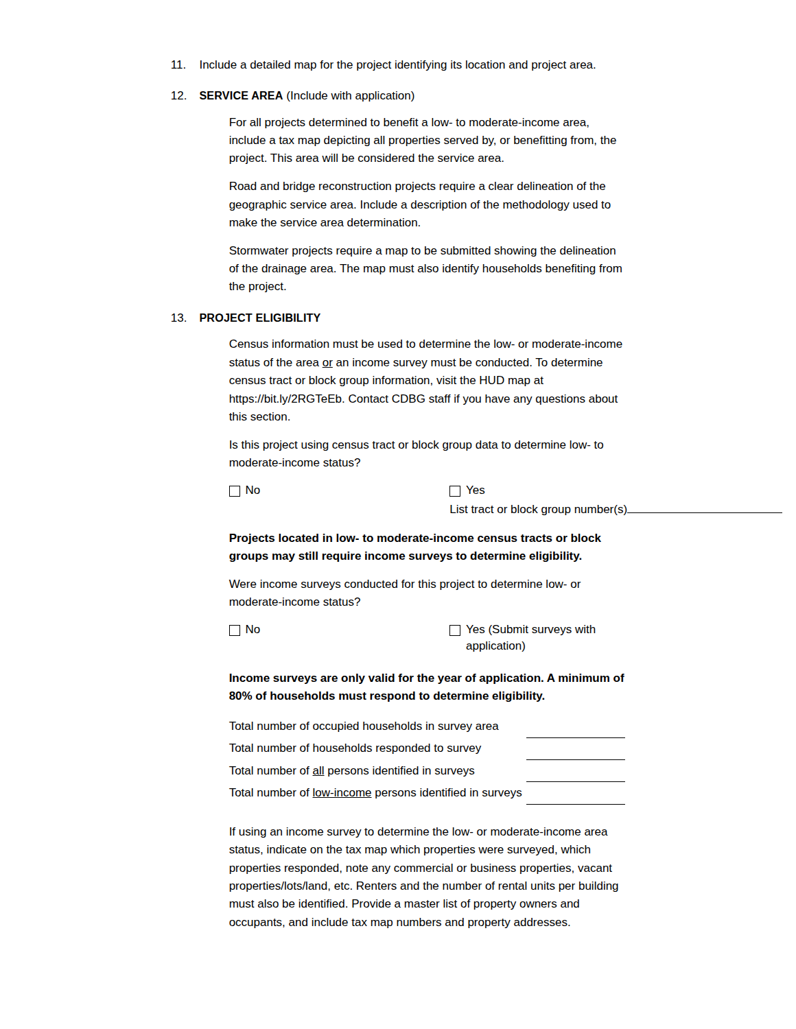11. Include a detailed map for the project identifying its location and project area.
12. Service Area (Include with application)
For all projects determined to benefit a low- to moderate-income area, include a tax map depicting all properties served by, or benefitting from, the project. This area will be considered the service area.
Road and bridge reconstruction projects require a clear delineation of the geographic service area. Include a description of the methodology used to make the service area determination.
Stormwater projects require a map to be submitted showing the delineation of the drainage area. The map must also identify households benefiting from the project.
13. Project Eligibility
Census information must be used to determine the low- or moderate-income status of the area or an income survey must be conducted. To determine census tract or block group information, visit the HUD map at https://bit.ly/2RGTeEb. Contact CDBG staff if you have any questions about this section.
Is this project using census tract or block group data to determine low- to moderate-income status?
No
Yes
List tract or block group number(s)
Projects located in low- to moderate-income census tracts or block groups may still require income surveys to determine eligibility.
Were income surveys conducted for this project to determine low- or moderate-income status?
No
Yes (Submit surveys with application)
Income surveys are only valid for the year of application. A minimum of 80% of households must respond to determine eligibility.
| Total number of occupied households in survey area | |
| Total number of households responded to survey | |
| Total number of all persons identified in surveys | |
| Total number of low-income persons identified in surveys | |
If using an income survey to determine the low- or moderate-income area status, indicate on the tax map which properties were surveyed, which properties responded, note any commercial or business properties, vacant properties/lots/land, etc. Renters and the number of rental units per building must also be identified. Provide a master list of property owners and occupants, and include tax map numbers and property addresses.